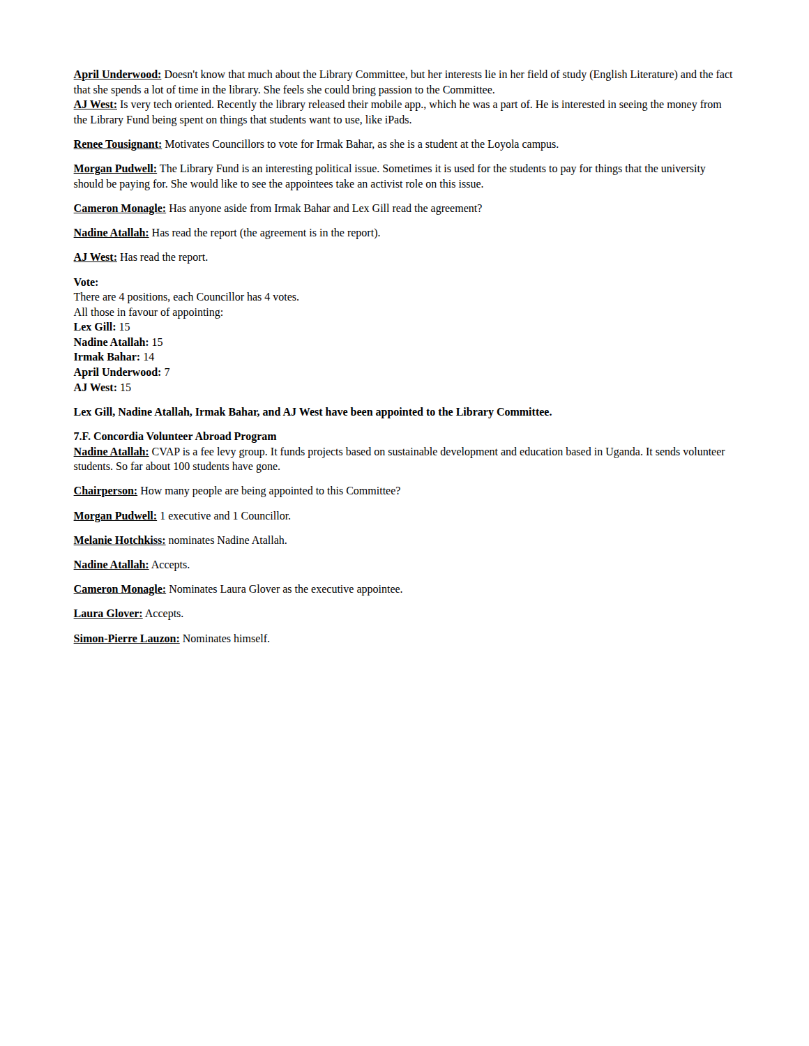April Underwood: Doesn't know that much about the Library Committee, but her interests lie in her field of study (English Literature) and the fact that she spends a lot of time in the library. She feels she could bring passion to the Committee.
AJ West: Is very tech oriented. Recently the library released their mobile app., which he was a part of. He is interested in seeing the money from the Library Fund being spent on things that students want to use, like iPads.
Renee Tousignant: Motivates Councillors to vote for Irmak Bahar, as she is a student at the Loyola campus.
Morgan Pudwell: The Library Fund is an interesting political issue. Sometimes it is used for the students to pay for things that the university should be paying for. She would like to see the appointees take an activist role on this issue.
Cameron Monagle: Has anyone aside from Irmak Bahar and Lex Gill read the agreement?
Nadine Atallah: Has read the report (the agreement is in the report).
AJ West: Has read the report.
Vote:
There are 4 positions, each Councillor has 4 votes.
All those in favour of appointing:
Lex Gill: 15
Nadine Atallah: 15
Irmak Bahar: 14
April Underwood: 7
AJ West: 15
Lex Gill, Nadine Atallah, Irmak Bahar, and AJ West have been appointed to the Library Committee.
7.F. Concordia Volunteer Abroad Program
Nadine Atallah: CVAP is a fee levy group. It funds projects based on sustainable development and education based in Uganda. It sends volunteer students. So far about 100 students have gone.
Chairperson: How many people are being appointed to this Committee?
Morgan Pudwell: 1 executive and 1 Councillor.
Melanie Hotchkiss: nominates Nadine Atallah.
Nadine Atallah: Accepts.
Cameron Monagle: Nominates Laura Glover as the executive appointee.
Laura Glover: Accepts.
Simon-Pierre Lauzon: Nominates himself.